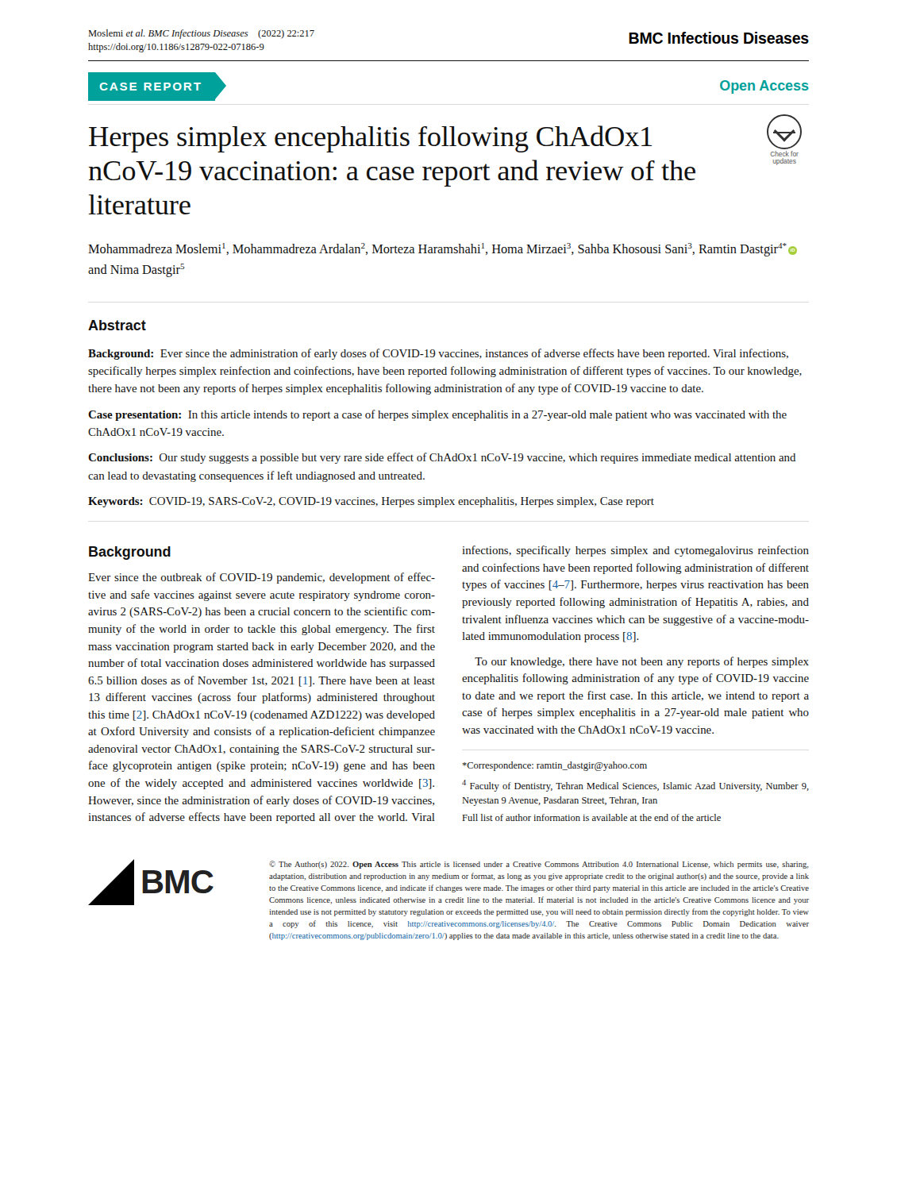Moslemi et al. BMC Infectious Diseases (2022) 22:217
https://doi.org/10.1186/s12879-022-07186-9
BMC Infectious Diseases
CASE REPORT
Open Access
Check for
updates
Herpes simplex encephalitis following ChAdOx1 nCoV-19 vaccination: a case report and review of the literature
Mohammadreza Moslemi1, Mohammadreza Ardalan2, Morteza Haramshahi1, Homa Mirzaei3, Sahba Khosousi Sani3, Ramtin Dastgir4* and Nima Dastgir5
Abstract
Background: Ever since the administration of early doses of COVID-19 vaccines, instances of adverse effects have been reported. Viral infections, specifically herpes simplex reinfection and coinfections, have been reported following administration of different types of vaccines. To our knowledge, there have not been any reports of herpes simplex encephalitis following administration of any type of COVID-19 vaccine to date.
Case presentation: In this article intends to report a case of herpes simplex encephalitis in a 27-year-old male patient who was vaccinated with the ChAdOx1 nCoV-19 vaccine.
Conclusions: Our study suggests a possible but very rare side effect of ChAdOx1 nCoV-19 vaccine, which requires immediate medical attention and can lead to devastating consequences if left undiagnosed and untreated.
Keywords: COVID-19, SARS-CoV-2, COVID-19 vaccines, Herpes simplex encephalitis, Herpes simplex, Case report
Background
Ever since the outbreak of COVID-19 pandemic, development of effective and safe vaccines against severe acute respiratory syndrome coronavirus 2 (SARS-CoV-2) has been a crucial concern to the scientific community of the world in order to tackle this global emergency. The first mass vaccination program started back in early December 2020, and the number of total vaccination doses administered worldwide has surpassed 6.5 billion doses as of November 1st, 2021 [1]. There have been at least 13 different vaccines (across four platforms) administered throughout this time [2]. ChAdOx1 nCoV-19 (codenamed AZD1222) was developed at Oxford University and consists of a replication-deficient chimpanzee adenoviral vector ChAdOx1, containing the SARS-CoV-2 structural surface glycoprotein antigen (spike protein; nCoV-19) gene and has been one of the widely accepted and administered vaccines worldwide [3]. However, since the administration of early doses of COVID-19 vaccines, instances of adverse effects have been reported all over the world. Viral infections, specifically herpes simplex and cytomegalovirus reinfection and coinfections have been reported following administration of different types of vaccines [4–7]. Furthermore, herpes virus reactivation has been previously reported following administration of Hepatitis A, rabies, and trivalent influenza vaccines which can be suggestive of a vaccine-modulated immunomodulation process [8].
To our knowledge, there have not been any reports of herpes simplex encephalitis following administration of any type of COVID-19 vaccine to date and we report the first case. In this article, we intend to report a case of herpes simplex encephalitis in a 27-year-old male patient who was vaccinated with the ChAdOx1 nCoV-19 vaccine.
*Correspondence: ramtin_dastgir@yahoo.com
4 Faculty of Dentistry, Tehran Medical Sciences, Islamic Azad University, Number 9, Neyestan 9 Avenue, Pasdaran Street, Tehran, Iran
Full list of author information is available at the end of the article
BMC
© The Author(s) 2022. Open Access This article is licensed under a Creative Commons Attribution 4.0 International License, which permits use, sharing, adaptation, distribution and reproduction in any medium or format, as long as you give appropriate credit to the original author(s) and the source, provide a link to the Creative Commons licence, and indicate if changes were made. The images or other third party material in this article are included in the article's Creative Commons licence, unless indicated otherwise in a credit line to the material. If material is not included in the article's Creative Commons licence and your intended use is not permitted by statutory regulation or exceeds the permitted use, you will need to obtain permission directly from the copyright holder. To view a copy of this licence, visit http://creativecommons.org/licenses/by/4.0/. The Creative Commons Public Domain Dedication waiver (http://creativecommons.org/publicdomain/zero/1.0/) applies to the data made available in this article, unless otherwise stated in a credit line to the data.